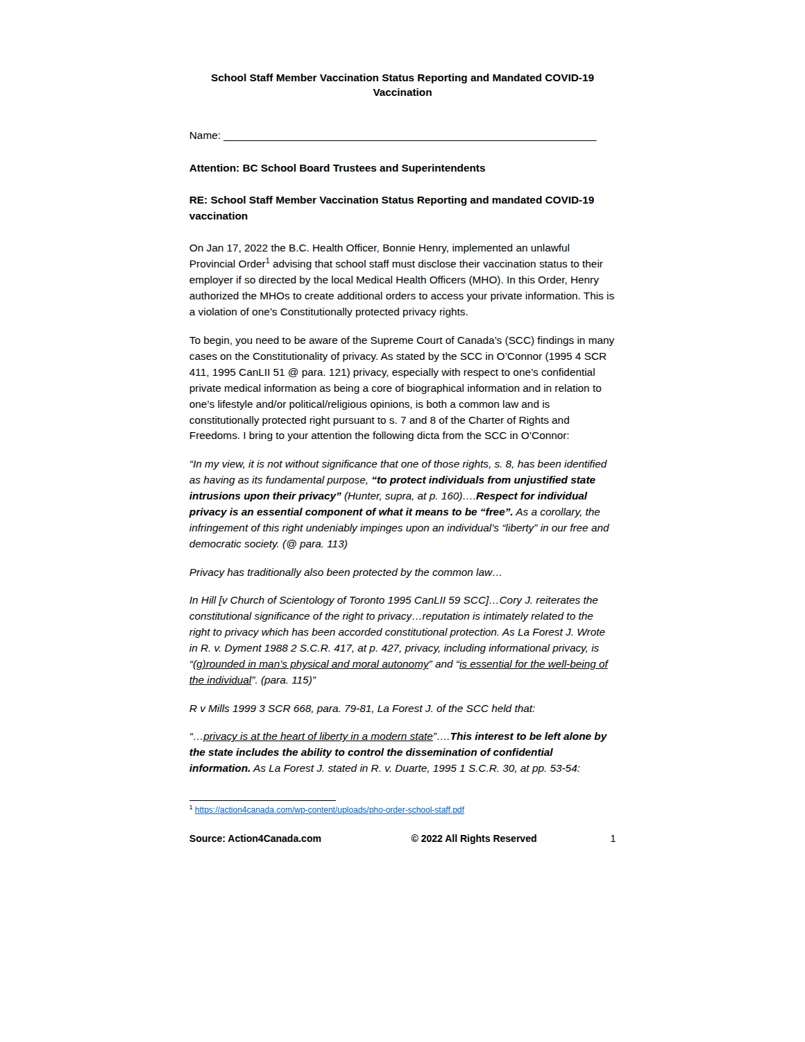School Staff Member Vaccination Status Reporting and Mandated COVID-19 Vaccination
Name: _______________________________________________________________
Attention: BC School Board Trustees and Superintendents
RE: School Staff Member Vaccination Status Reporting and mandated COVID-19 vaccination
On Jan 17, 2022 the B.C. Health Officer, Bonnie Henry, implemented an unlawful Provincial Order1 advising that school staff must disclose their vaccination status to their employer if so directed by the local Medical Health Officers (MHO). In this Order, Henry authorized the MHOs to create additional orders to access your private information. This is a violation of one’s Constitutionally protected privacy rights.
To begin, you need to be aware of the Supreme Court of Canada’s (SCC) findings in many cases on the Constitutionality of privacy. As stated by the SCC in O’Connor (1995 4 SCR 411, 1995 CanLII 51 @ para. 121) privacy, especially with respect to one’s confidential private medical information as being a core of biographical information and in relation to one’s lifestyle and/or political/religious opinions, is both a common law and is constitutionally protected right pursuant to s. 7 and 8 of the Charter of Rights and Freedoms. I bring to your attention the following dicta from the SCC in O’Connor:
“In my view, it is not without significance that one of those rights, s. 8, has been identified as having as its fundamental purpose, “to protect individuals from unjustified state intrusions upon their privacy” (Hunter, supra, at p. 160)….Respect for individual privacy is an essential component of what it means to be “free”. As a corollary, the infringement of this right undeniably impinges upon an individual’s “liberty” in our free and democratic society. (@ para. 113)
Privacy has traditionally also been protected by the common law…
In Hill [v Church of Scientology of Toronto 1995 CanLII 59 SCC]…Cory J. reiterates the constitutional significance of the right to privacy…reputation is intimately related to the right to privacy which has been accorded constitutional protection. As La Forest J. Wrote in R. v. Dyment 1988 2 S.C.R. 417, at p. 427, privacy, including informational privacy, is “(g)rounded in man’s physical and moral autonomy” and “is essential for the well-being of the individual”. (para. 115)”
R v Mills 1999 3 SCR 668, para. 79-81, La Forest J. of the SCC held that:
“…privacy is at the heart of liberty in a modern state”….This interest to be left alone by the state includes the ability to control the dissemination of confidential information. As La Forest J. stated in R. v. Duarte, 1995 1 S.C.R. 30, at pp. 53-54:
1 https://action4canada.com/wp-content/uploads/pho-order-school-staff.pdf
Source: Action4Canada.com © 2022 All Rights Reserved 1